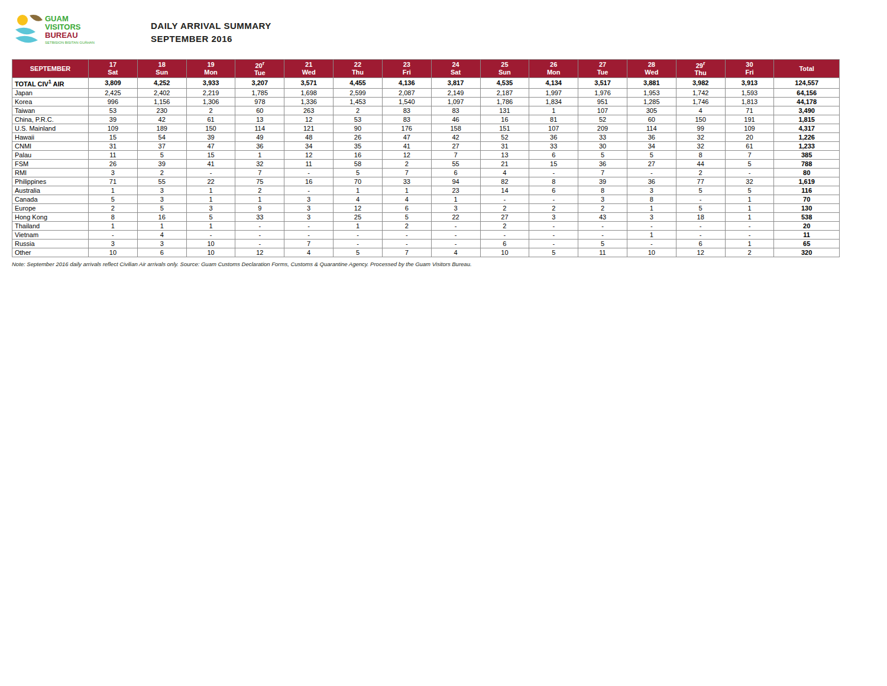GUAM VISITORS BUREAU SETBISION BISITAN GUÅHAN
DAILY ARRIVAL SUMMARY
SEPTEMBER 2016
| SEPTEMBER | 17 Sat | 18 Sun | 19 Mon | 20 r Tue | 21 Wed | 22 Thu | 23 Fri | 24 Sat | 25 Sun | 26 Mon | 27 Tue | 28 Wed | 29 r Thu | 30 Fri | Total |
| --- | --- | --- | --- | --- | --- | --- | --- | --- | --- | --- | --- | --- | --- | --- | --- |
| TOTAL CIV 1 AIR | 3,809 | 4,252 | 3,933 | 3,207 | 3,571 | 4,455 | 4,136 | 3,817 | 4,535 | 4,134 | 3,517 | 3,881 | 3,982 | 3,913 | 124,557 |
| Japan | 2,425 | 2,402 | 2,219 | 1,785 | 1,698 | 2,599 | 2,087 | 2,149 | 2,187 | 1,997 | 1,976 | 1,953 | 1,742 | 1,593 | 64,156 |
| Korea | 996 | 1,156 | 1,306 | 978 | 1,336 | 1,453 | 1,540 | 1,097 | 1,786 | 1,834 | 951 | 1,285 | 1,746 | 1,813 | 44,178 |
| Taiwan | 53 | 230 | 2 | 60 | 263 | 2 | 83 | 83 | 131 | 1 | 107 | 305 | 4 | 71 | 3,490 |
| China, P.R.C. | 39 | 42 | 61 | 13 | 12 | 53 | 83 | 46 | 16 | 81 | 52 | 60 | 150 | 191 | 1,815 |
| U.S. Mainland | 109 | 189 | 150 | 114 | 121 | 90 | 176 | 158 | 151 | 107 | 209 | 114 | 99 | 109 | 4,317 |
| Hawaii | 15 | 54 | 39 | 49 | 48 | 26 | 47 | 42 | 52 | 36 | 33 | 36 | 32 | 20 | 1,226 |
| CNMI | 31 | 37 | 47 | 36 | 34 | 35 | 41 | 27 | 31 | 33 | 30 | 34 | 32 | 61 | 1,233 |
| Palau | 11 | 5 | 15 | 1 | 12 | 16 | 12 | 7 | 13 | 6 | 5 | 5 | 8 | 7 | 385 |
| FSM | 26 | 39 | 41 | 32 | 11 | 58 | 2 | 55 | 21 | 15 | 36 | 27 | 44 | 5 | 788 |
| RMI | 3 | 2 | - | 7 | - | 5 | 7 | 6 | 4 | - | 7 | - | 2 | - | 80 |
| Philippines | 71 | 55 | 22 | 75 | 16 | 70 | 33 | 94 | 82 | 8 | 39 | 36 | 77 | 32 | 1,619 |
| Australia | 1 | 3 | 1 | 2 | - | 1 | 1 | 23 | 14 | 6 | 8 | 3 | 5 | 5 | 116 |
| Canada | 5 | 3 | 1 | 1 | 3 | 4 | 4 | 1 | - | - | 3 | 8 | - | 1 | 70 |
| Europe | 2 | 5 | 3 | 9 | 3 | 12 | 6 | 3 | 2 | 2 | 2 | 1 | 5 | 1 | 130 |
| Hong Kong | 8 | 16 | 5 | 33 | 3 | 25 | 5 | 22 | 27 | 3 | 43 | 3 | 18 | 1 | 538 |
| Thailand | 1 | 1 | 1 | - | - | 1 | 2 | - | 2 | - | - | - | - | - | 20 |
| Vietnam | - | 4 | - | - | - | - | - | - | - | - | - | 1 | - | - | 11 |
| Russia | 3 | 3 | 10 | - | 7 | - | - | - | 6 | - | 5 | - | 6 | 1 | 65 |
| Other | 10 | 6 | 10 | 12 | 4 | 5 | 7 | 4 | 10 | 5 | 11 | 10 | 12 | 2 | 320 |
Note: September 2016 daily arrivals reflect Civilian Air arrivals only. Source: Guam Customs Declaration Forms, Customs & Quarantine Agency. Processed by the Guam Visitors Bureau.